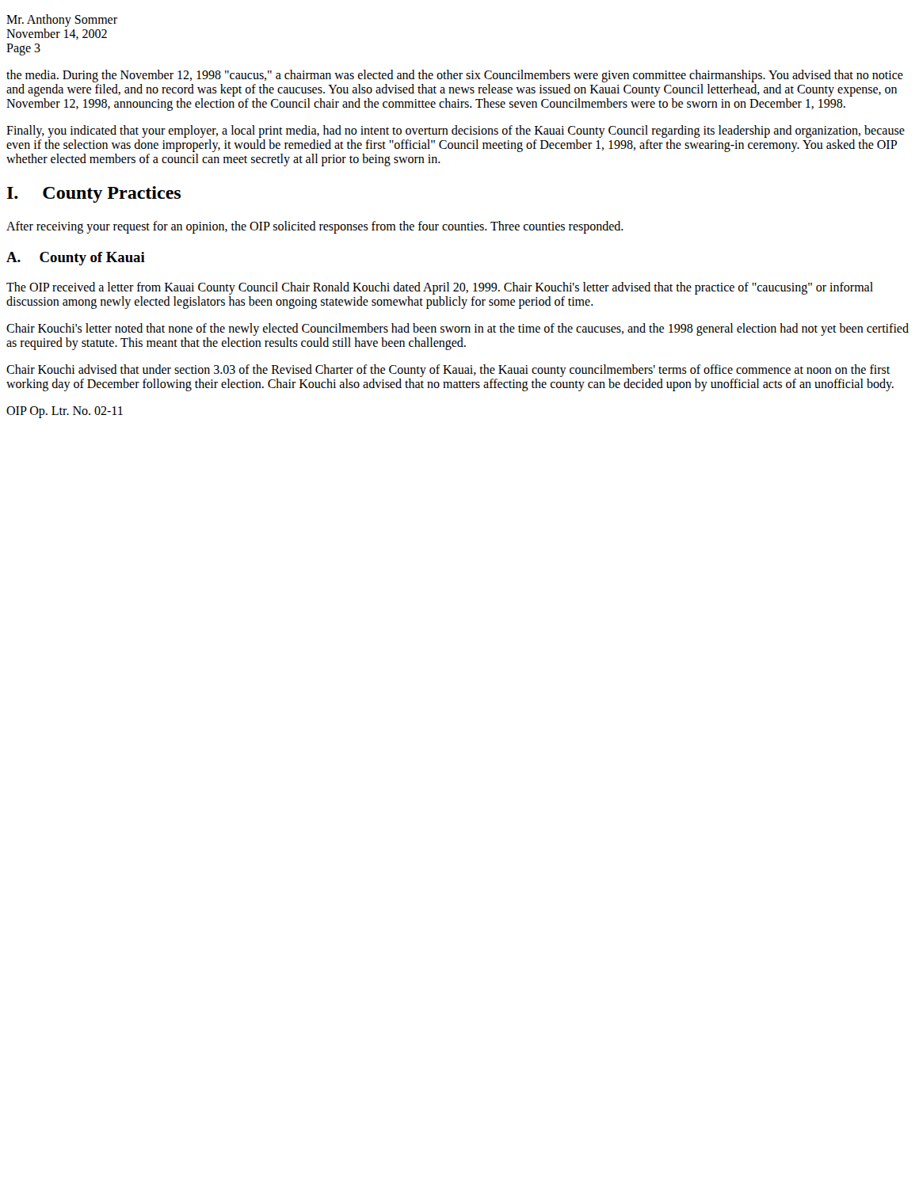Mr. Anthony Sommer
November 14, 2002
Page 3
the media. During the November 12, 1998 "caucus," a chairman was elected and the other six Councilmembers were given committee chairmanships. You advised that no notice and agenda were filed, and no record was kept of the caucuses. You also advised that a news release was issued on Kauai County Council letterhead, and at County expense, on November 12, 1998, announcing the election of the Council chair and the committee chairs. These seven Councilmembers were to be sworn in on December 1, 1998.
Finally, you indicated that your employer, a local print media, had no intent to overturn decisions of the Kauai County Council regarding its leadership and organization, because even if the selection was done improperly, it would be remedied at the first "official" Council meeting of December 1, 1998, after the swearing-in ceremony. You asked the OIP whether elected members of a council can meet secretly at all prior to being sworn in.
I. County Practices
After receiving your request for an opinion, the OIP solicited responses from the four counties. Three counties responded.
A. County of Kauai
The OIP received a letter from Kauai County Council Chair Ronald Kouchi dated April 20, 1999. Chair Kouchi's letter advised that the practice of "caucusing" or informal discussion among newly elected legislators has been ongoing statewide somewhat publicly for some period of time.
Chair Kouchi's letter noted that none of the newly elected Councilmembers had been sworn in at the time of the caucuses, and the 1998 general election had not yet been certified as required by statute. This meant that the election results could still have been challenged.
Chair Kouchi advised that under section 3.03 of the Revised Charter of the County of Kauai, the Kauai county councilmembers' terms of office commence at noon on the first working day of December following their election. Chair Kouchi also advised that no matters affecting the county can be decided upon by unofficial acts of an unofficial body.
OIP Op. Ltr. No. 02-11